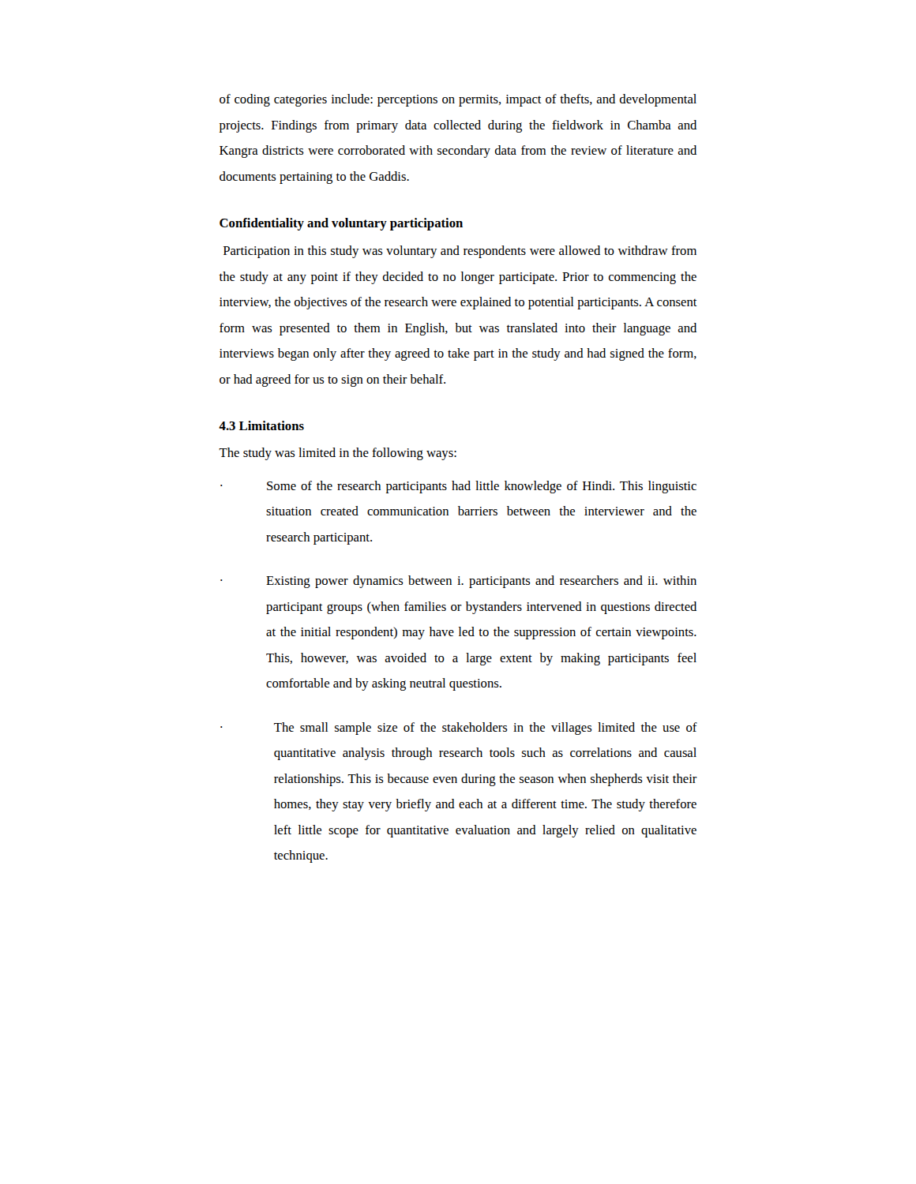of coding categories include: perceptions on permits, impact of thefts, and developmental projects. Findings from primary data collected during the fieldwork in Chamba and Kangra districts were corroborated with secondary data from the review of literature and documents pertaining to the Gaddis.
Confidentiality and voluntary participation
Participation in this study was voluntary and respondents were allowed to withdraw from the study at any point if they decided to no longer participate. Prior to commencing the interview, the objectives of the research were explained to potential participants. A consent form was presented to them in English, but was translated into their language and interviews began only after they agreed to take part in the study and had signed the form, or had agreed for us to sign on their behalf.
4.3 Limitations
The study was limited in the following ways:
· Some of the research participants had little knowledge of Hindi. This linguistic situation created communication barriers between the interviewer and the research participant.
· Existing power dynamics between i. participants and researchers and ii. within participant groups (when families or bystanders intervened in questions directed at the initial respondent) may have led to the suppression of certain viewpoints. This, however, was avoided to a large extent by making participants feel comfortable and by asking neutral questions.
· The small sample size of the stakeholders in the villages limited the use of quantitative analysis through research tools such as correlations and causal relationships. This is because even during the season when shepherds visit their homes, they stay very briefly and each at a different time. The study therefore left little scope for quantitative evaluation and largely relied on qualitative technique.